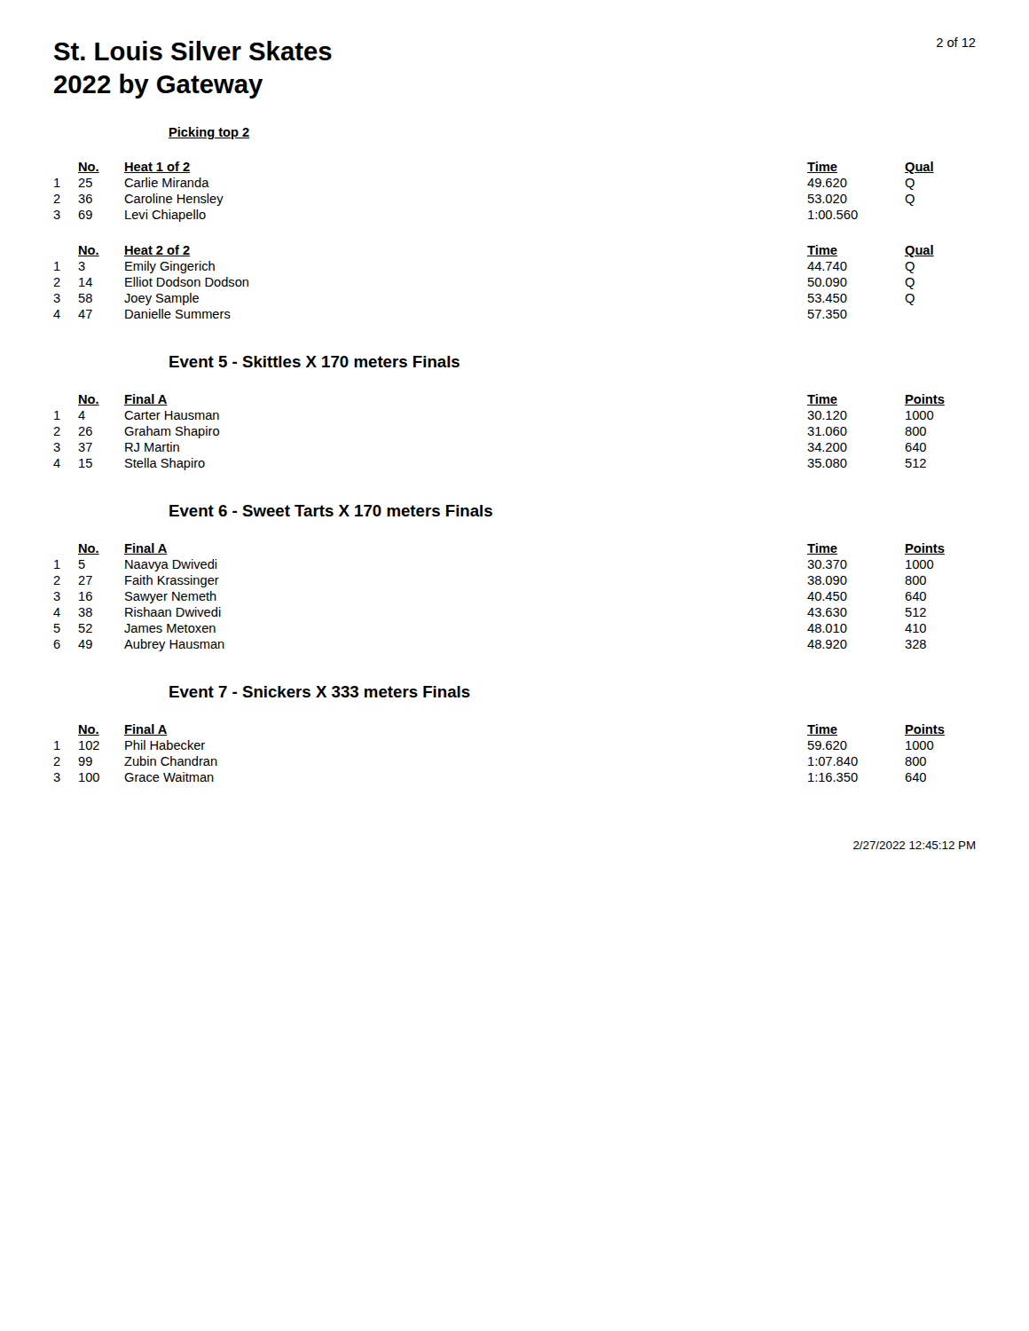2 of 12
St. Louis Silver Skates
2022 by Gateway
Picking top 2
| | No. | Heat 1 of 2 | Time | Qual |
| --- | --- | --- | --- | --- |
| 1 | 25 | Carlie Miranda | 49.620 | Q |
| 2 | 36 | Caroline Hensley | 53.020 | Q |
| 3 | 69 | Levi Chiapello | 1:00.560 | |
| | No. | Heat 2 of 2 | Time | Qual |
| --- | --- | --- | --- | --- |
| 1 | 3 | Emily Gingerich | 44.740 | Q |
| 2 | 14 | Elliot Dodson Dodson | 50.090 | Q |
| 3 | 58 | Joey Sample | 53.450 | Q |
| 4 | 47 | Danielle Summers | 57.350 | |
Event 5 - Skittles X 170 meters Finals
| | No. | Final A | Time | Points |
| --- | --- | --- | --- | --- |
| 1 | 4 | Carter Hausman | 30.120 | 1000 |
| 2 | 26 | Graham Shapiro | 31.060 | 800 |
| 3 | 37 | RJ Martin | 34.200 | 640 |
| 4 | 15 | Stella Shapiro | 35.080 | 512 |
Event 6 - Sweet Tarts X 170 meters Finals
| | No. | Final A | Time | Points |
| --- | --- | --- | --- | --- |
| 1 | 5 | Naavya Dwivedi | 30.370 | 1000 |
| 2 | 27 | Faith Krassinger | 38.090 | 800 |
| 3 | 16 | Sawyer Nemeth | 40.450 | 640 |
| 4 | 38 | Rishaan Dwivedi | 43.630 | 512 |
| 5 | 52 | James Metoxen | 48.010 | 410 |
| 6 | 49 | Aubrey Hausman | 48.920 | 328 |
Event 7 - Snickers X 333 meters Finals
| | No. | Final A | Time | Points |
| --- | --- | --- | --- | --- |
| 1 | 102 | Phil Habecker | 59.620 | 1000 |
| 2 | 99 | Zubin Chandran | 1:07.840 | 800 |
| 3 | 100 | Grace Waitman | 1:16.350 | 640 |
2/27/2022 12:45:12 PM